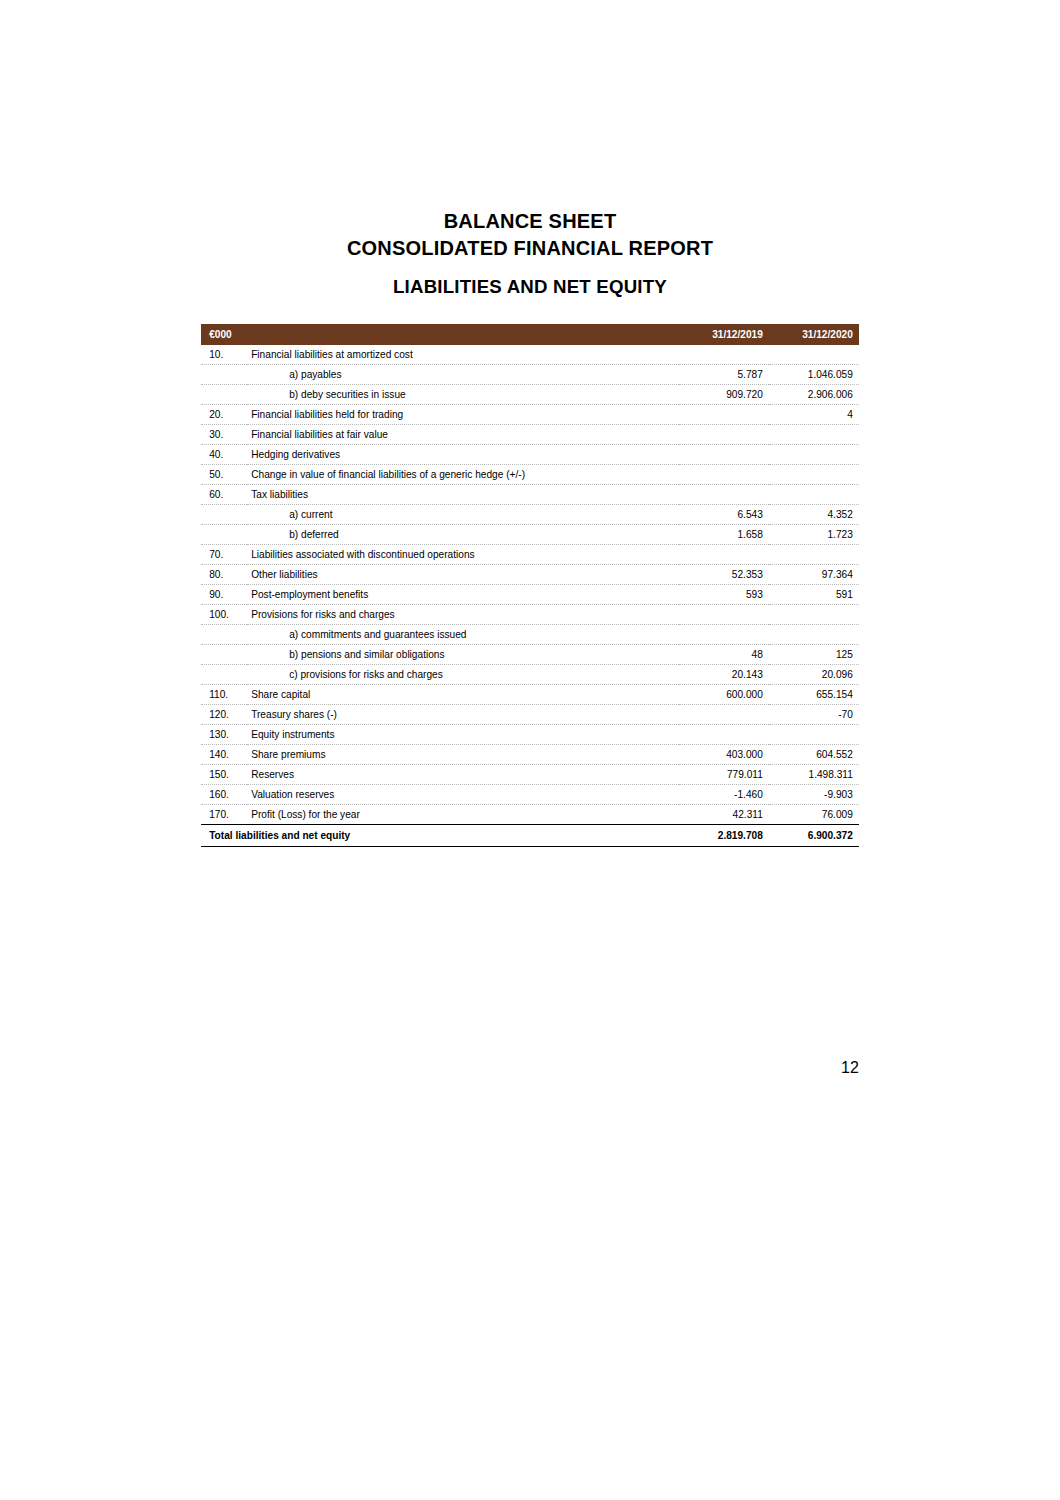BALANCE SHEET
CONSOLIDATED FINANCIAL REPORT
LIABILITIES AND NET EQUITY
| €000 | 31/12/2019 | 31/12/2020 |
| --- | --- | --- |
| 10. | Financial liabilities at amortized cost | | |
| | a) payables | 5.787 | 1.046.059 |
| | b) deby securities in issue | 909.720 | 2.906.006 |
| 20. | Financial liabilities held for trading | | 4 |
| 30. | Financial liabilities at fair value | | |
| 40. | Hedging derivatives | | |
| 50. | Change in value of financial liabilities of a generic hedge (+/-) | | |
| 60. | Tax liabilities | | |
| | a) current | 6.543 | 4.352 |
| | b) deferred | 1.658 | 1.723 |
| 70. | Liabilities associated with discontinued operations | | |
| 80. | Other liabilities | 52.353 | 97.364 |
| 90. | Post-employment benefits | 593 | 591 |
| 100. | Provisions for risks and charges | | |
| | a) commitments and guarantees issued | | |
| | b) pensions and similar obligations | 48 | 125 |
| | c) provisions for risks and charges | 20.143 | 20.096 |
| 110. | Share capital | 600.000 | 655.154 |
| 120. | Treasury shares (-) | | -70 |
| 130. | Equity instruments | | |
| 140. | Share premiums | 403.000 | 604.552 |
| 150. | Reserves | 779.011 | 1.498.311 |
| 160. | Valuation reserves | -1.460 | -9.903 |
| 170. | Profit (Loss) for the year | 42.311 | 76.009 |
| Total liabilities and net equity | 2.819.708 | 6.900.372 |
12